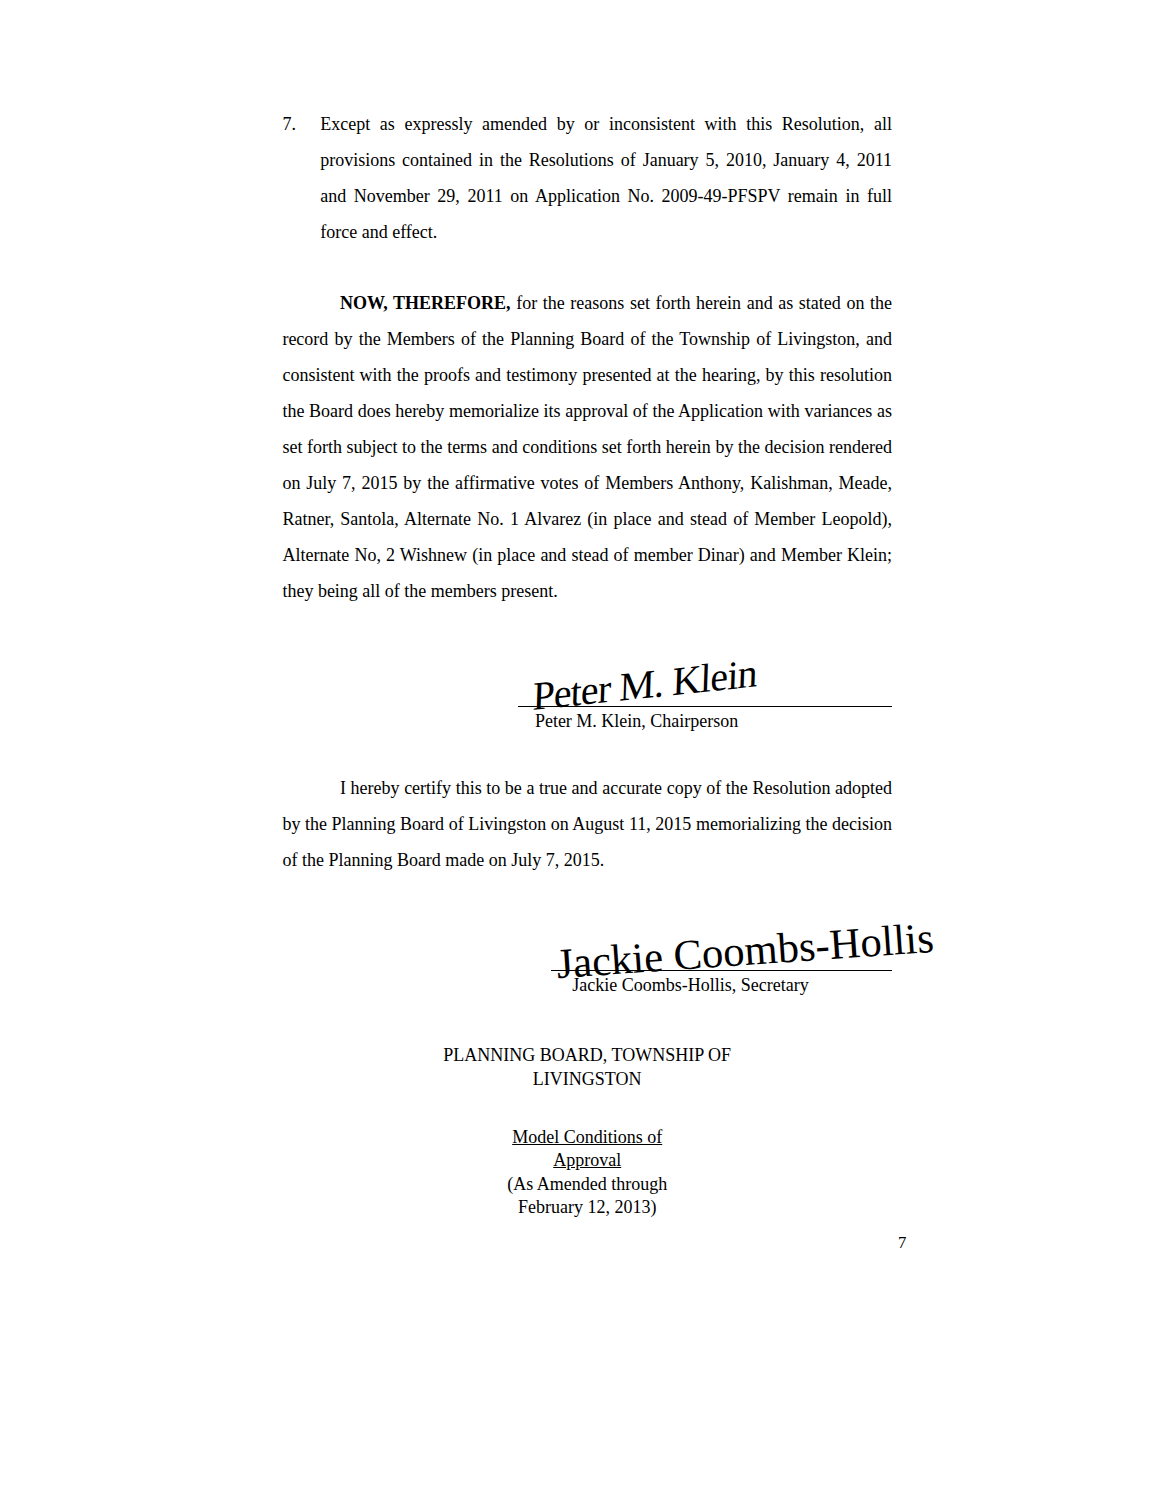7.
Except as expressly amended by or inconsistent with this Resolution, all provisions contained in the Resolutions of January 5, 2010, January 4, 2011 and November 29, 2011 on Application No. 2009-49-PFSPV remain in full force and effect.
NOW, THEREFORE, for the reasons set forth herein and as stated on the record by the Members of the Planning Board of the Township of Livingston, and consistent with the proofs and testimony presented at the hearing, by this resolution the Board does hereby memorialize its approval of the Application with variances as set forth subject to the terms and conditions set forth herein by the decision rendered on July 7, 2015 by the affirmative votes of Members Anthony, Kalishman, Meade, Ratner, Santola, Alternate No. 1 Alvarez (in place and stead of Member Leopold), Alternate No, 2 Wishnew (in place and stead of member Dinar) and Member Klein; they being all of the members present.
Peter M. Klein
Peter M. Klein, Chairperson
I hereby certify this to be a true and accurate copy of the Resolution adopted by the Planning Board of Livingston on August 11, 2015 memorializing the decision of the Planning Board made on July 7, 2015.
Jackie Coombs-Hollis
Jackie Coombs-Hollis, Secretary
PLANNING BOARD, TOWNSHIP OF
LIVINGSTON
Model Conditions of
Approval
(As Amended through
February 12, 2013)
7